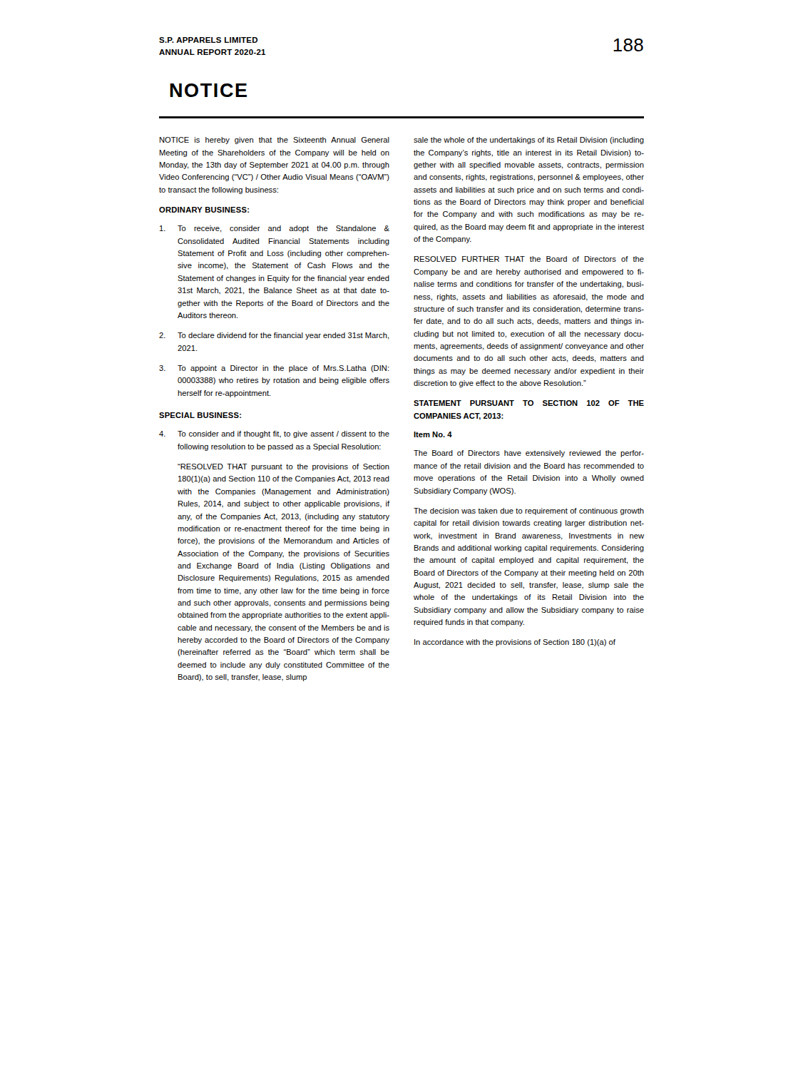S.P. Apparels Limited
Annual Report 2020-21
188
NOTICE
NOTICE is hereby given that the Sixteenth Annual General Meeting of the Shareholders of the Company will be held on Monday, the 13th day of September 2021 at 04.00 p.m. through Video Conferencing (“VC”) / Other Audio Visual Means (“OAVM”) to transact the following business:
ORDINARY BUSINESS:
1.
To receive, consider and adopt the Standalone & Consolidated Audited Financial Statements including Statement of Profit and Loss (including other comprehensive income), the Statement of Cash Flows and the Statement of changes in Equity for the financial year ended 31st March, 2021, the Balance Sheet as at that date together with the Reports of the Board of Directors and the Auditors thereon.
2.
To declare dividend for the financial year ended 31st March, 2021.
3.
To appoint a Director in the place of Mrs.S.Latha (DIN: 00003388) who retires by rotation and being eligible offers herself for re-appointment.
SPECIAL BUSINESS:
4.
To consider and if thought fit, to give assent / dissent to the following resolution to be passed as a Special Resolution:
“RESOLVED THAT pursuant to the provisions of Section 180(1)(a) and Section 110 of the Companies Act, 2013 read with the Companies (Management and Administration) Rules, 2014, and subject to other applicable provisions, if any, of the Companies Act, 2013, (including any statutory modification or re-enactment thereof for the time being in force), the provisions of the Memorandum and Articles of Association of the Company, the provisions of Securities and Exchange Board of India (Listing Obligations and Disclosure Requirements) Regulations, 2015 as amended from time to time, any other law for the time being in force and such other approvals, consents and permissions being obtained from the appropriate authorities to the extent applicable and necessary, the consent of the Members be and is hereby accorded to the Board of Directors of the Company (hereinafter referred as the “Board” which term shall be deemed to include any duly constituted Committee of the Board), to sell, transfer, lease, slump
sale the whole of the undertakings of its Retail Division (including the Company’s rights, title an interest in its Retail Division) together with all specified movable assets, contracts, permission and consents, rights, registrations, personnel & employees, other assets and liabilities at such price and on such terms and conditions as the Board of Directors may think proper and beneficial for the Company and with such modifications as may be required, as the Board may deem fit and appropriate in the interest of the Company.
RESOLVED FURTHER THAT the Board of Directors of the Company be and are hereby authorised and empowered to finalise terms and conditions for transfer of the undertaking, business, rights, assets and liabilities as aforesaid, the mode and structure of such transfer and its consideration, determine transfer date, and to do all such acts, deeds, matters and things including but not limited to, execution of all the necessary documents, agreements, deeds of assignment/ conveyance and other documents and to do all such other acts, deeds, matters and things as may be deemed necessary and/or expedient in their discretion to give effect to the above Resolution.”
STATEMENT PURSUANT TO SECTION 102 OF THE COMPANIES ACT, 2013:
Item No. 4
The Board of Directors have extensively reviewed the performance of the retail division and the Board has recommended to move operations of the Retail Division into a Wholly owned Subsidiary Company (WOS).
The decision was taken due to requirement of continuous growth capital for retail division towards creating larger distribution network, investment in Brand awareness, Investments in new Brands and additional working capital requirements. Considering the amount of capital employed and capital requirement, the Board of Directors of the Company at their meeting held on 20th August, 2021 decided to sell, transfer, lease, slump sale the whole of the undertakings of its Retail Division into the Subsidiary company and allow the Subsidiary company to raise required funds in that company.
In accordance with the provisions of Section 180 (1)(a) of